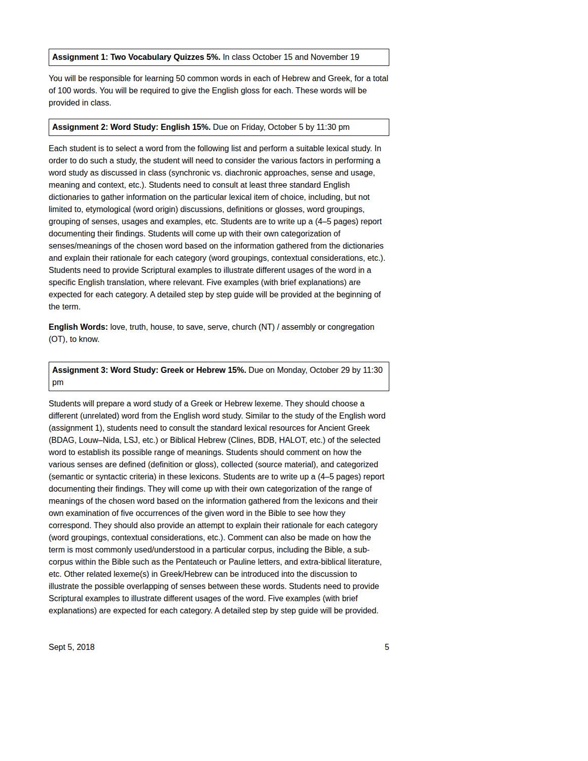Assignment 1: Two Vocabulary Quizzes 5%. In class October 15 and November 19
You will be responsible for learning 50 common words in each of Hebrew and Greek, for a total of 100 words. You will be required to give the English gloss for each. These words will be provided in class.
Assignment 2: Word Study: English 15%. Due on Friday, October 5 by 11:30 pm
Each student is to select a word from the following list and perform a suitable lexical study. In order to do such a study, the student will need to consider the various factors in performing a word study as discussed in class (synchronic vs. diachronic approaches, sense and usage, meaning and context, etc.). Students need to consult at least three standard English dictionaries to gather information on the particular lexical item of choice, including, but not limited to, etymological (word origin) discussions, definitions or glosses, word groupings, grouping of senses, usages and examples, etc. Students are to write up a (4–5 pages) report documenting their findings. Students will come up with their own categorization of senses/meanings of the chosen word based on the information gathered from the dictionaries and explain their rationale for each category (word groupings, contextual considerations, etc.). Students need to provide Scriptural examples to illustrate different usages of the word in a specific English translation, where relevant. Five examples (with brief explanations) are expected for each category. A detailed step by step guide will be provided at the beginning of the term.
English Words: love, truth, house, to save, serve, church (NT) / assembly or congregation (OT), to know.
Assignment 3: Word Study: Greek or Hebrew 15%. Due on Monday, October 29 by 11:30 pm
Students will prepare a word study of a Greek or Hebrew lexeme. They should choose a different (unrelated) word from the English word study. Similar to the study of the English word (assignment 1), students need to consult the standard lexical resources for Ancient Greek (BDAG, Louw–Nida, LSJ, etc.) or Biblical Hebrew (Clines, BDB, HALOT, etc.) of the selected word to establish its possible range of meanings. Students should comment on how the various senses are defined (definition or gloss), collected (source material), and categorized (semantic or syntactic criteria) in these lexicons. Students are to write up a (4–5 pages) report documenting their findings. They will come up with their own categorization of the range of meanings of the chosen word based on the information gathered from the lexicons and their own examination of five occurrences of the given word in the Bible to see how they correspond. They should also provide an attempt to explain their rationale for each category (word groupings, contextual considerations, etc.). Comment can also be made on how the term is most commonly used/understood in a particular corpus, including the Bible, a sub-corpus within the Bible such as the Pentateuch or Pauline letters, and extra-biblical literature, etc. Other related lexeme(s) in Greek/Hebrew can be introduced into the discussion to illustrate the possible overlapping of senses between these words. Students need to provide Scriptural examples to illustrate different usages of the word. Five examples (with brief explanations) are expected for each category. A detailed step by step guide will be provided.
Sept 5, 2018 5